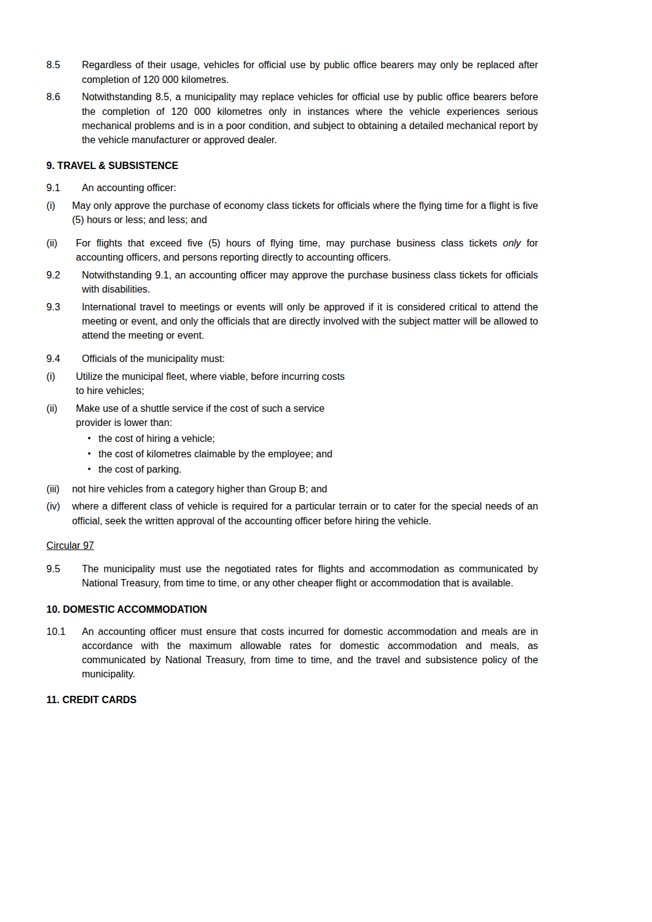8.5 Regardless of their usage, vehicles for official use by public office bearers may only be replaced after completion of 120 000 kilometres.
8.6 Notwithstanding 8.5, a municipality may replace vehicles for official use by public office bearers before the completion of 120 000 kilometres only in instances where the vehicle experiences serious mechanical problems and is in a poor condition, and subject to obtaining a detailed mechanical report by the vehicle manufacturer or approved dealer.
9. TRAVEL & SUBSISTENCE
9.1 An accounting officer:
(i) May only approve the purchase of economy class tickets for officials where the flying time for a flight is five (5) hours or less; and less; and
(ii) For flights that exceed five (5) hours of flying time, may purchase business class tickets only for accounting officers, and persons reporting directly to accounting officers.
9.2 Notwithstanding 9.1, an accounting officer may approve the purchase business class tickets for officials with disabilities.
9.3 International travel to meetings or events will only be approved if it is considered critical to attend the meeting or event, and only the officials that are directly involved with the subject matter will be allowed to attend the meeting or event.
9.4 Officials of the municipality must:
(i) Utilize the municipal fleet, where viable, before incurring costs
to hire vehicles;
(ii) Make use of a shuttle service if the cost of such a service
provider is lower than:
the cost of hiring a vehicle;
the cost of kilometres claimable by the employee; and
the cost of parking.
(iii) not hire vehicles from a category higher than Group B; and
(iv) where a different class of vehicle is required for a particular terrain or to cater for the special needs of an official, seek the written approval of the accounting officer before hiring the vehicle.
Circular 97
9.5 The municipality must use the negotiated rates for flights and accommodation as communicated by National Treasury, from time to time, or any other cheaper flight or accommodation that is available.
10. DOMESTIC ACCOMMODATION
10.1 An accounting officer must ensure that costs incurred for domestic accommodation and meals are in accordance with the maximum allowable rates for domestic accommodation and meals, as communicated by National Treasury, from time to time, and the travel and subsistence policy of the municipality.
11. CREDIT CARDS